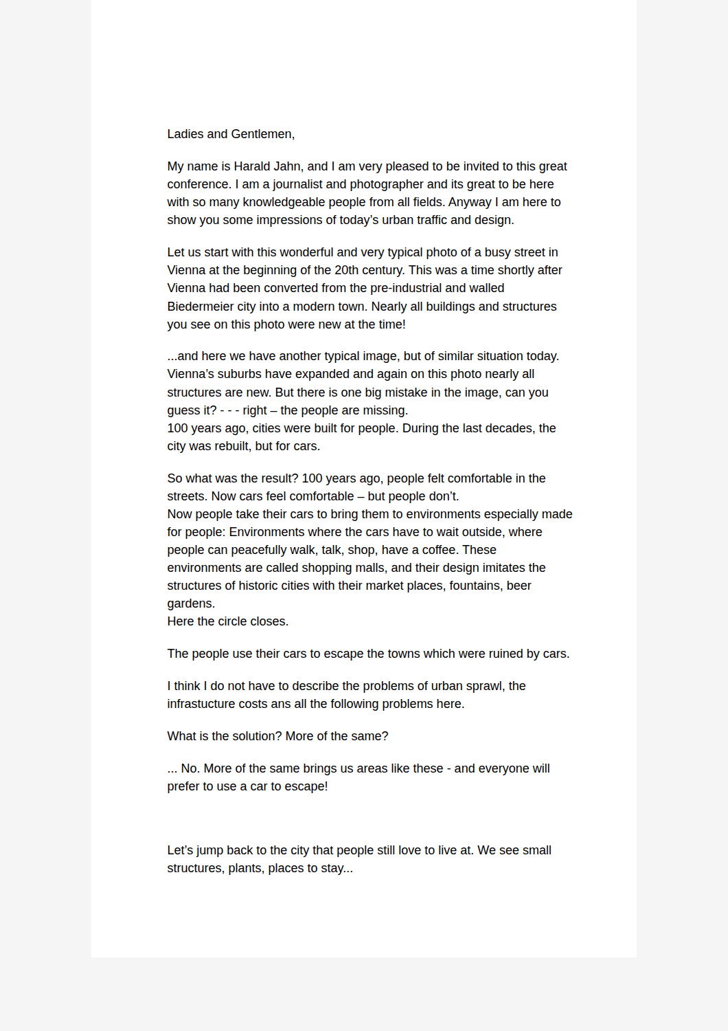Ladies and Gentlemen,
My name is Harald Jahn, and I am very pleased to be invited to this great conference. I am a journalist and photographer and its great to be here with so many knowledgeable people from all fields. Anyway I am here to show you some impressions of today’s urban traffic and design.
Let us start with this wonderful and very typical photo of a busy street in Vienna at the beginning of the 20th century. This was a time shortly after Vienna had been converted from the pre-industrial and walled Biedermeier city into a modern town. Nearly all buildings and structures you see on this photo were new at the time!
...and here we have another typical image, but of similar situation today. Vienna’s suburbs have expanded and again on this photo nearly all structures are new. But there is one big mistake in the image, can you guess it? - - - right – the people are missing.
100 years ago, cities were built for people. During the last decades, the city was rebuilt, but for cars.
So what was the result? 100 years ago, people felt comfortable in the streets. Now cars feel comfortable – but people don’t.
Now people take their cars to bring them to environments especially made for people: Environments where the cars have to wait outside, where people can peacefully walk, talk, shop, have a coffee. These environments are called shopping malls, and their design imitates the structures of historic cities with their market places, fountains, beer gardens.
Here the circle closes.
The people use their cars to escape the towns which were ruined by cars.
I think I do not have to describe the problems of urban sprawl, the infrastucture costs ans all the following problems here.
What is the solution? More of the same?
... No. More of the same brings us areas like these - and everyone will prefer to use a car to escape!
Let’s jump back to the city that people still love to live at. We see small structures, plants, places to stay...